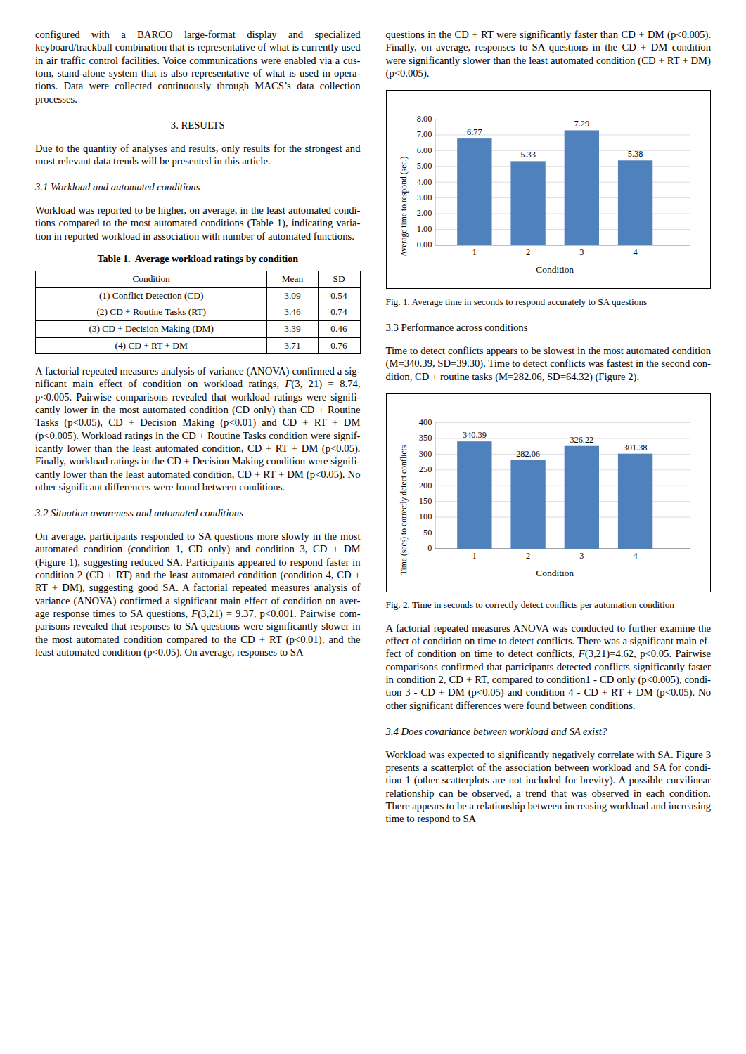configured with a BARCO large-format display and specialized keyboard/trackball combination that is representative of what is currently used in air traffic control facilities. Voice communications were enabled via a custom, stand-alone system that is also representative of what is used in operations. Data were collected continuously through MACS’s data collection processes.
3. RESULTS
Due to the quantity of analyses and results, only results for the strongest and most relevant data trends will be presented in this article.
3.1 Workload and automated conditions
Workload was reported to be higher, on average, in the least automated conditions compared to the most automated conditions (Table 1), indicating variation in reported workload in association with number of automated functions.
Table 1. Average workload ratings by condition
| Condition | Mean | SD |
| --- | --- | --- |
| (1) Conflict Detection (CD) | 3.09 | 0.54 |
| (2) CD + Routine Tasks (RT) | 3.46 | 0.74 |
| (3) CD + Decision Making (DM) | 3.39 | 0.46 |
| (4) CD + RT + DM | 3.71 | 0.76 |
A factorial repeated measures analysis of variance (ANOVA) confirmed a significant main effect of condition on workload ratings, F(3, 21) = 8.74, p<0.005. Pairwise comparisons revealed that workload ratings were significantly lower in the most automated condition (CD only) than CD + Routine Tasks (p<0.05), CD + Decision Making (p<0.01) and CD + RT + DM (p<0.005). Workload ratings in the CD + Routine Tasks condition were significantly lower than the least automated condition, CD + RT + DM (p<0.05). Finally, workload ratings in the CD + Decision Making condition were significantly lower than the least automated condition, CD + RT + DM (p<0.05). No other significant differences were found between conditions.
3.2 Situation awareness and automated conditions
On average, participants responded to SA questions more slowly in the most automated condition (condition 1, CD only) and condition 3, CD + DM (Figure 1), suggesting reduced SA. Participants appeared to respond faster in condition 2 (CD + RT) and the least automated condition (condition 4, CD + RT + DM), suggesting good SA. A factorial repeated measures analysis of variance (ANOVA) confirmed a significant main effect of condition on average response times to SA questions, F(3,21) = 9.37, p<0.001. Pairwise comparisons revealed that responses to SA questions were significantly slower in the most automated condition compared to the CD + RT (p<0.01), and the least automated condition (p<0.05). On average, responses to SA
questions in the CD + RT were significantly faster than CD + DM (p<0.005). Finally, on average, responses to SA questions in the CD + DM condition were significantly slower than the least automated condition (CD + RT + DM) (p<0.005).
Average time to respond (sec.) 8.00 7.00 6.00 5.00 4.00 3.00 2.00 1.00 0.00 6.77 5.33 7.29 5.38 1 2 3 4 Condition
Fig. 1. Average time in seconds to respond accurately to SA questions
3.3 Performance across conditions
Time to detect conflicts appears to be slowest in the most automated condition (M=340.39, SD=39.30). Time to detect conflicts was fastest in the second condition, CD + routine tasks (M=282.06, SD=64.32) (Figure 2).
Time (secs) to correctly detect conflicts 400 350 300 250 200 150 100 50 0 340.39 282.06 326.22 301.38 1 2 3 4 Condition
Fig. 2. Time in seconds to correctly detect conflicts per automation condition
A factorial repeated measures ANOVA was conducted to further examine the effect of condition on time to detect conflicts. There was a significant main effect of condition on time to detect conflicts, F(3,21)=4.62, p<0.05. Pairwise comparisons confirmed that participants detected conflicts significantly faster in condition 2, CD + RT, compared to condition1 - CD only (p<0.005), condition 3 - CD + DM (p<0.05) and condition 4 - CD + RT + DM (p<0.05). No other significant differences were found between conditions.
3.4 Does covariance between workload and SA exist?
Workload was expected to significantly negatively correlate with SA. Figure 3 presents a scatterplot of the association between workload and SA for condition 1 (other scatterplots are not included for brevity). A possible curvilinear relationship can be observed, a trend that was observed in each condition. There appears to be a relationship between increasing workload and increasing time to respond to SA